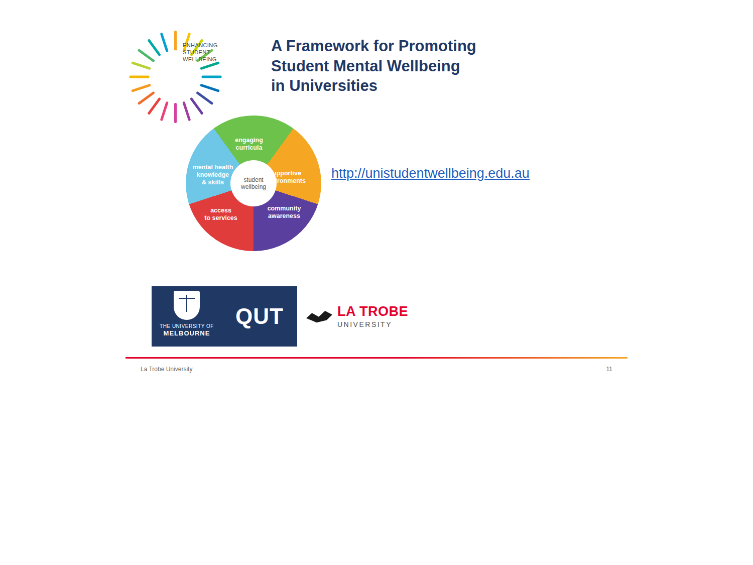ENHANCING STUDENT
WELLBEING
A Framework for Promoting
Student Mental Wellbeing
in Universities
engaging
curricula
supportive
environments
community
awareness
access
to services
mental health
knowledge
& skills
student
wellbeing
http://unistudentwellbeing.edu.au
THE UNIVERSITY OF
MELBOURNE
QUT
LA TROBE
UNIVERSITY
La Trobe University 11